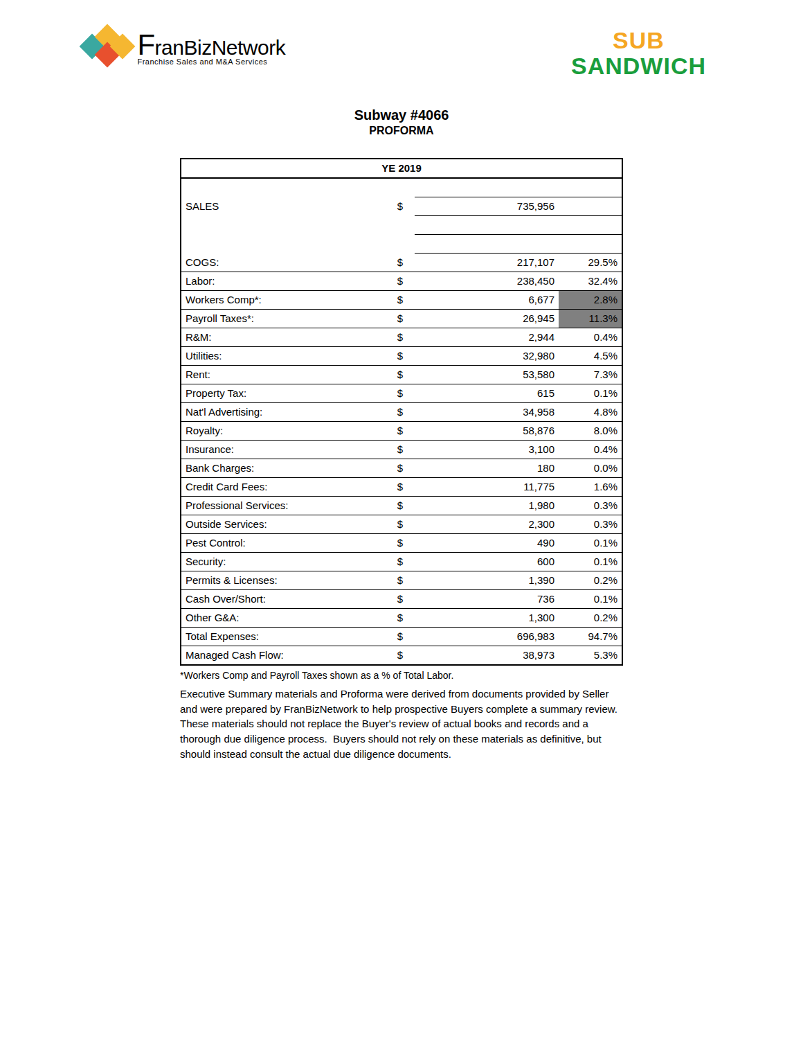FranBizNetwork
Franchise Sales and M&A Services
SUB
SANDWICH
Subway #4066
PROFORMA
| YE 2019 |
| SALES | $ | 735,956 | |
| COGS: | $ | 217,107 | 29.5% |
| Labor: | $ | 238,450 | 32.4% |
| Workers Comp*: | $ | 6,677 | 2.8% |
| Payroll Taxes*: | $ | 26,945 | 11.3% |
| R&M: | $ | 2,944 | 0.4% |
| Utilities: | $ | 32,980 | 4.5% |
| Rent: | $ | 53,580 | 7.3% |
| Property Tax: | $ | 615 | 0.1% |
| Nat'l Advertising: | $ | 34,958 | 4.8% |
| Royalty: | $ | 58,876 | 8.0% |
| Insurance: | $ | 3,100 | 0.4% |
| Bank Charges: | $ | 180 | 0.0% |
| Credit Card Fees: | $ | 11,775 | 1.6% |
| Professional Services: | $ | 1,980 | 0.3% |
| Outside Services: | $ | 2,300 | 0.3% |
| Pest Control: | $ | 490 | 0.1% |
| Security: | $ | 600 | 0.1% |
| Permits & Licenses: | $ | 1,390 | 0.2% |
| Cash Over/Short: | $ | 736 | 0.1% |
| Other G&A: | $ | 1,300 | 0.2% |
| Total Expenses: | $ | 696,983 | 94.7% |
| Managed Cash Flow: | $ | 38,973 | 5.3% |
*Workers Comp and Payroll Taxes shown as a % of Total Labor.
Executive Summary materials and Proforma were derived from documents provided by Seller and were prepared by FranBizNetwork to help prospective Buyers complete a summary review. These materials should not replace the Buyer's review of actual books and records and a thorough due diligence process. Buyers should not rely on these materials as definitive, but should instead consult the actual due diligence documents.